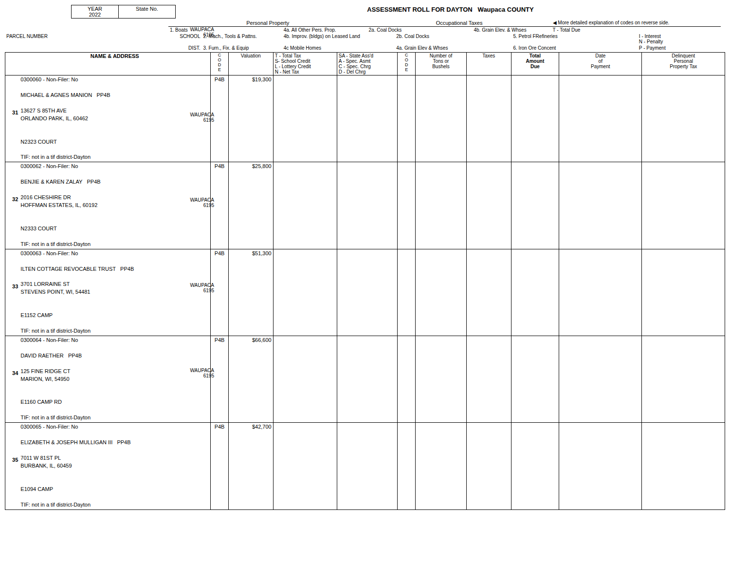| | YEAR 2022 | State No. | ASSESSMENT ROLL FOR DAYTON Waupaca COUNTY |
| | Personal Property | Occupational Taxes | ◀ More detailed explanation of codes on reverse side. |
| | 1. Boats | 4a. All Other Pers. Prop. | 2a. Coal Docks | 4b. Grain Elev. & Whses | T - Total Due | |
| PARCEL NUMBER | SCHOOL | 2. Mach., Tools & Pattns. | 4b. Improv. (bldgs) on Leased Land | 2b. Coal Docks | 5. Petrol FRefineries | I - Interest N - Penalty | |
| | DIST. | 3. Furn., Fix. & Equip | 4c Mobile Homes | 4a. Grain Elev & Whses | 6. Iron Ore Concent | P - Payment | |
| | NAME & ADDRESS | C O D E | Valuation | T - Total Tax S- School Credit L - Lottery Credit N - Net Tax | SA - State Ass'd A - Spec. Asmt C - Spec. Chrg D - Del Chrg | C O D E | Number of Tons or Bushels | Taxes | Total Amount Due | Date of Payment | Delinquent Personal Property Tax |
| 31 | 0300060 - Non-Filer: No MICHAEL & AGNES MANION PP4B 13627 S 85TH AVE ORLANDO PARK, IL, 60462 N2323 COURT TIF: not in a tif district-Dayton | P4B | $19,300 | | | | | | | | |
| 32 | 0300062 - Non-Filer: No BENJIE & KAREN ZALAY PP4B 2016 CHESHIRE DR HOFFMAN ESTATES, IL, 60192 N2333 COURT TIF: not in a tif district-Dayton | P4B | $25,800 | | | | | | | | |
| 33 | 0300063 - Non-Filer: No ILTEN COTTAGE REVOCABLE TRUST PP4B 3701 LORRAINE ST STEVENS POINT, WI, 54481 E1152 CAMP TIF: not in a tif district-Dayton | P4B | $51,300 | | | | | | | | |
| 34 | 0300064 - Non-Filer: No DAVID RAETHER PP4B 125 FINE RIDGE CT MARION, WI, 54950 E1160 CAMP RD TIF: not in a tif district-Dayton | P4B | $66,600 | | | | | | | | |
| 35 | 0300065 - Non-Filer: No ELIZABETH & JOSEPH MULLIGAN III PP4B 7011 W 81ST PL BURBANK, IL, 60459 E1094 CAMP TIF: not in a tif district-Dayton | P4B | $42,700 | | | | | | | | |
WAUPACA
6195
WAUPACA
6195
WAUPACA
6195
WAUPACA
6195
WAUPACA
6195